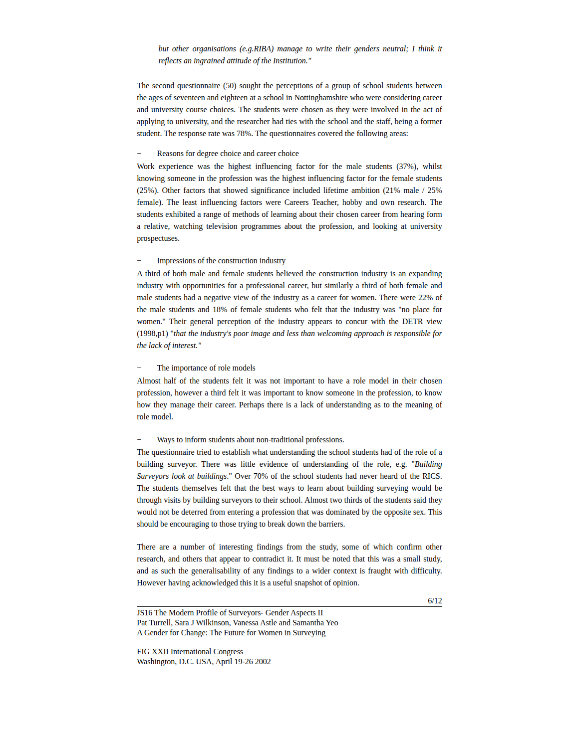but other organisations (e.g.RIBA) manage to write their genders neutral; I think it reflects an ingrained attitude of the Institution."
The second questionnaire (50) sought the perceptions of a group of school students between the ages of seventeen and eighteen at a school in Nottinghamshire who were considering career and university course choices. The students were chosen as they were involved in the act of applying to university, and the researcher had ties with the school and the staff, being a former student. The response rate was 78%. The questionnaires covered the following areas:
−Reasons for degree choice and career choice
Work experience was the highest influencing factor for the male students (37%), whilst knowing someone in the profession was the highest influencing factor for the female students (25%). Other factors that showed significance included lifetime ambition (21% male / 25% female). The least influencing factors were Careers Teacher, hobby and own research. The students exhibited a range of methods of learning about their chosen career from hearing form a relative, watching television programmes about the profession, and looking at university prospectuses.
−Impressions of the construction industry
A third of both male and female students believed the construction industry is an expanding industry with opportunities for a professional career, but similarly a third of both female and male students had a negative view of the industry as a career for women. There were 22% of the male students and 18% of female students who felt that the industry was "no place for women." Their general perception of the industry appears to concur with the DETR view (1998,p1) "that the industry's poor image and less than welcoming approach is responsible for the lack of interest."
−The importance of role models
Almost half of the students felt it was not important to have a role model in their chosen profession, however a third felt it was important to know someone in the profession, to know how they manage their career. Perhaps there is a lack of understanding as to the meaning of role model.
−Ways to inform students about non-traditional professions.
The questionnaire tried to establish what understanding the school students had of the role of a building surveyor. There was little evidence of understanding of the role, e.g. "Building Surveyors look at buildings." Over 70% of the school students had never heard of the RICS. The students themselves felt that the best ways to learn about building surveying would be through visits by building surveyors to their school. Almost two thirds of the students said they would not be deterred from entering a profession that was dominated by the opposite sex. This should be encouraging to those trying to break down the barriers.
There are a number of interesting findings from the study, some of which confirm other research, and others that appear to contradict it. It must be noted that this was a small study, and as such the generalisability of any findings to a wider context is fraught with difficulty. However having acknowledged this it is a useful snapshot of opinion.
6/12 JS16 The Modern Profile of Surveyors- Gender Aspects II
Pat Turrell, Sara J Wilkinson, Vanessa Astle and Samantha Yeo
A Gender for Change: The Future for Women in Surveying
FIG XXII International Congress
Washington, D.C. USA, April 19-26 2002